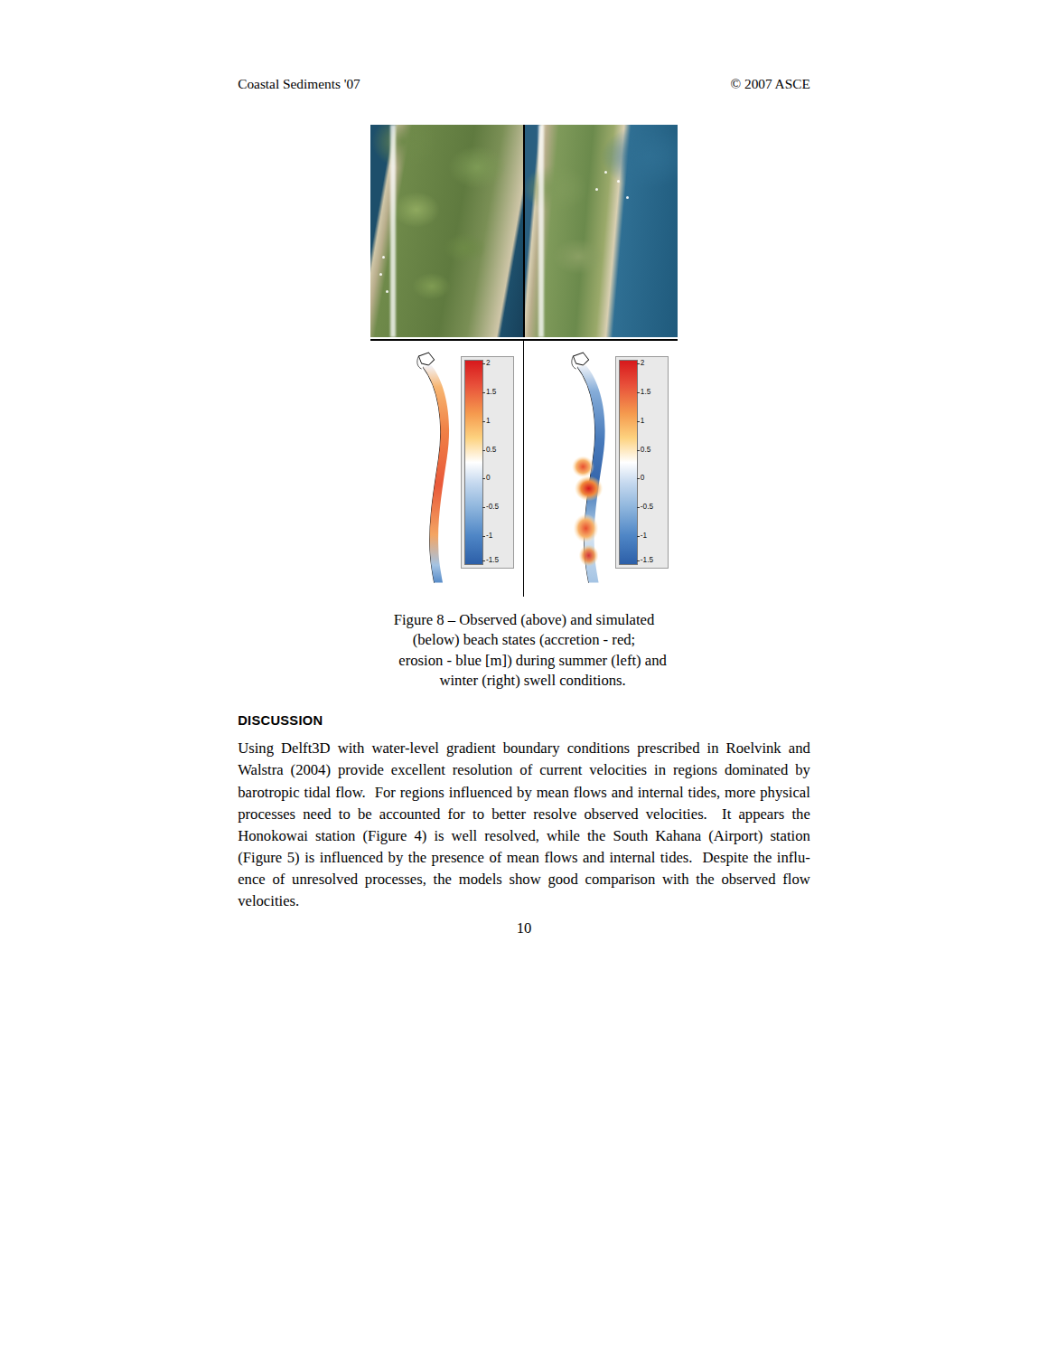Coastal Sediments '07
© 2007 ASCE
2 1.5 1 0.5 0 -0.5 -1 -1.5
2 1.5 1 0.5 0 -0.5 -1 -1.5
Figure 8 – Observed (above) and simulated (below) beach states (accretion - red; erosion - blue [m]) during summer (left) and winter (right) swell conditions.
DISCUSSION
Using Delft3D with water-level gradient boundary conditions prescribed in Roelvink and Walstra (2004) provide excellent resolution of current velocities in regions dominated by barotropic tidal flow. For regions influenced by mean flows and internal tides, more physical processes need to be accounted for to better resolve observed velocities. It appears the Honokowai station (Figure 4) is well resolved, while the South Kahana (Airport) station (Figure 5) is influenced by the presence of mean flows and internal tides. Despite the influence of unresolved processes, the models show good comparison with the observed flow velocities.
10